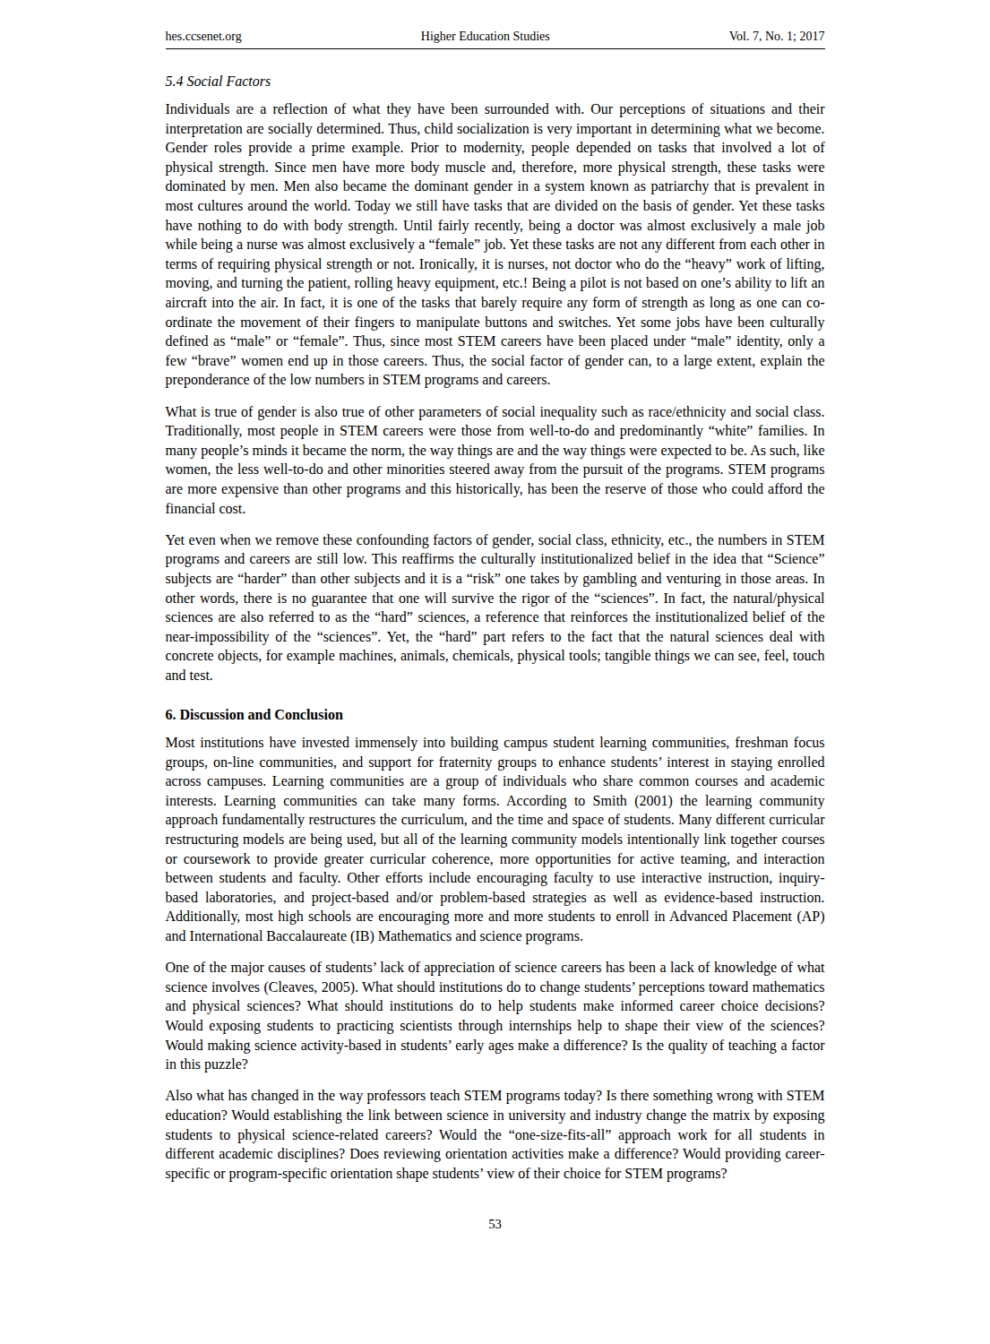hes.ccsenet.org Higher Education Studies Vol. 7, No. 1; 2017
5.4 Social Factors
Individuals are a reflection of what they have been surrounded with. Our perceptions of situations and their interpretation are socially determined. Thus, child socialization is very important in determining what we become. Gender roles provide a prime example. Prior to modernity, people depended on tasks that involved a lot of physical strength. Since men have more body muscle and, therefore, more physical strength, these tasks were dominated by men. Men also became the dominant gender in a system known as patriarchy that is prevalent in most cultures around the world. Today we still have tasks that are divided on the basis of gender. Yet these tasks have nothing to do with body strength. Until fairly recently, being a doctor was almost exclusively a male job while being a nurse was almost exclusively a “female” job. Yet these tasks are not any different from each other in terms of requiring physical strength or not. Ironically, it is nurses, not doctor who do the “heavy” work of lifting, moving, and turning the patient, rolling heavy equipment, etc.! Being a pilot is not based on one’s ability to lift an aircraft into the air. In fact, it is one of the tasks that barely require any form of strength as long as one can co-ordinate the movement of their fingers to manipulate buttons and switches. Yet some jobs have been culturally defined as “male” or “female”. Thus, since most STEM careers have been placed under “male” identity, only a few “brave” women end up in those careers. Thus, the social factor of gender can, to a large extent, explain the preponderance of the low numbers in STEM programs and careers.
What is true of gender is also true of other parameters of social inequality such as race/ethnicity and social class. Traditionally, most people in STEM careers were those from well-to-do and predominantly “white” families. In many people’s minds it became the norm, the way things are and the way things were expected to be. As such, like women, the less well-to-do and other minorities steered away from the pursuit of the programs. STEM programs are more expensive than other programs and this historically, has been the reserve of those who could afford the financial cost.
Yet even when we remove these confounding factors of gender, social class, ethnicity, etc., the numbers in STEM programs and careers are still low. This reaffirms the culturally institutionalized belief in the idea that “Science” subjects are “harder” than other subjects and it is a “risk” one takes by gambling and venturing in those areas. In other words, there is no guarantee that one will survive the rigor of the “sciences”. In fact, the natural/physical sciences are also referred to as the “hard” sciences, a reference that reinforces the institutionalized belief of the near-impossibility of the “sciences”. Yet, the “hard” part refers to the fact that the natural sciences deal with concrete objects, for example machines, animals, chemicals, physical tools; tangible things we can see, feel, touch and test.
6. Discussion and Conclusion
Most institutions have invested immensely into building campus student learning communities, freshman focus groups, on-line communities, and support for fraternity groups to enhance students’ interest in staying enrolled across campuses. Learning communities are a group of individuals who share common courses and academic interests. Learning communities can take many forms. According to Smith (2001) the learning community approach fundamentally restructures the curriculum, and the time and space of students. Many different curricular restructuring models are being used, but all of the learning community models intentionally link together courses or coursework to provide greater curricular coherence, more opportunities for active teaming, and interaction between students and faculty. Other efforts include encouraging faculty to use interactive instruction, inquiry-based laboratories, and project-based and/or problem-based strategies as well as evidence-based instruction. Additionally, most high schools are encouraging more and more students to enroll in Advanced Placement (AP) and International Baccalaureate (IB) Mathematics and science programs.
One of the major causes of students’ lack of appreciation of science careers has been a lack of knowledge of what science involves (Cleaves, 2005). What should institutions do to change students’ perceptions toward mathematics and physical sciences? What should institutions do to help students make informed career choice decisions? Would exposing students to practicing scientists through internships help to shape their view of the sciences? Would making science activity-based in students’ early ages make a difference? Is the quality of teaching a factor in this puzzle?
Also what has changed in the way professors teach STEM programs today? Is there something wrong with STEM education? Would establishing the link between science in university and industry change the matrix by exposing students to physical science-related careers? Would the “one-size-fits-all” approach work for all students in different academic disciplines? Does reviewing orientation activities make a difference? Would providing career-specific or program-specific orientation shape students’ view of their choice for STEM programs?
53